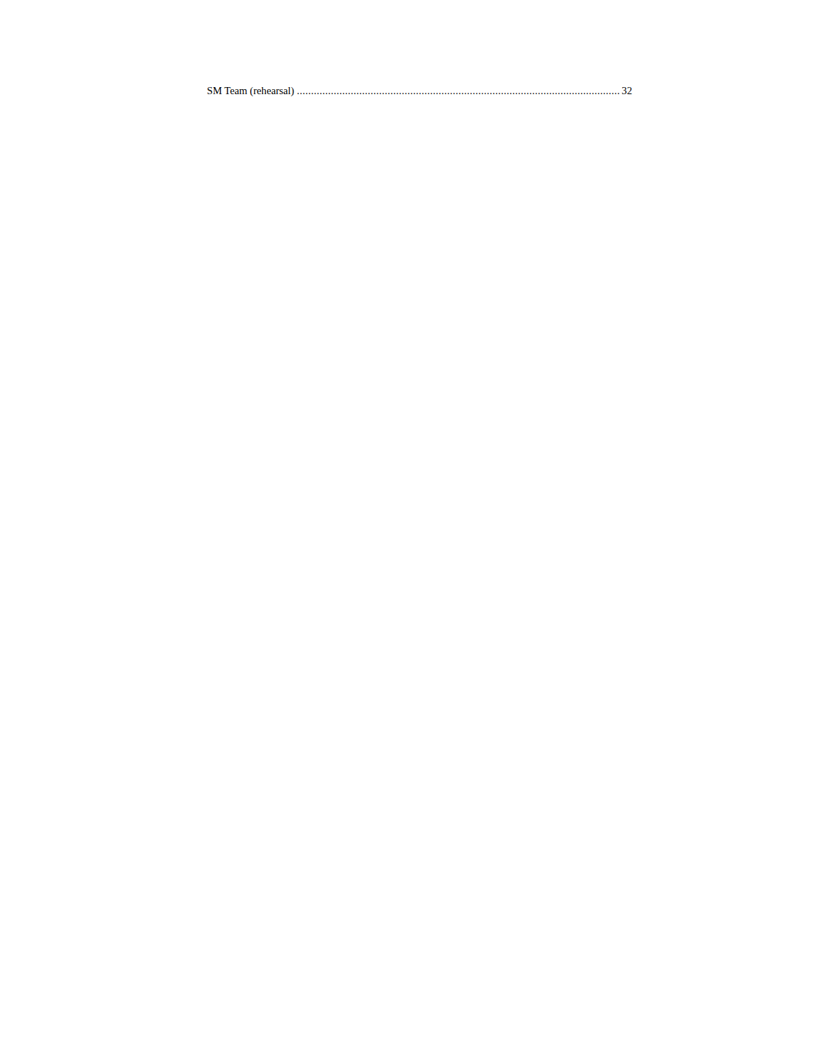SM Team (rehearsal) ........................................................................................................................................................................... 32